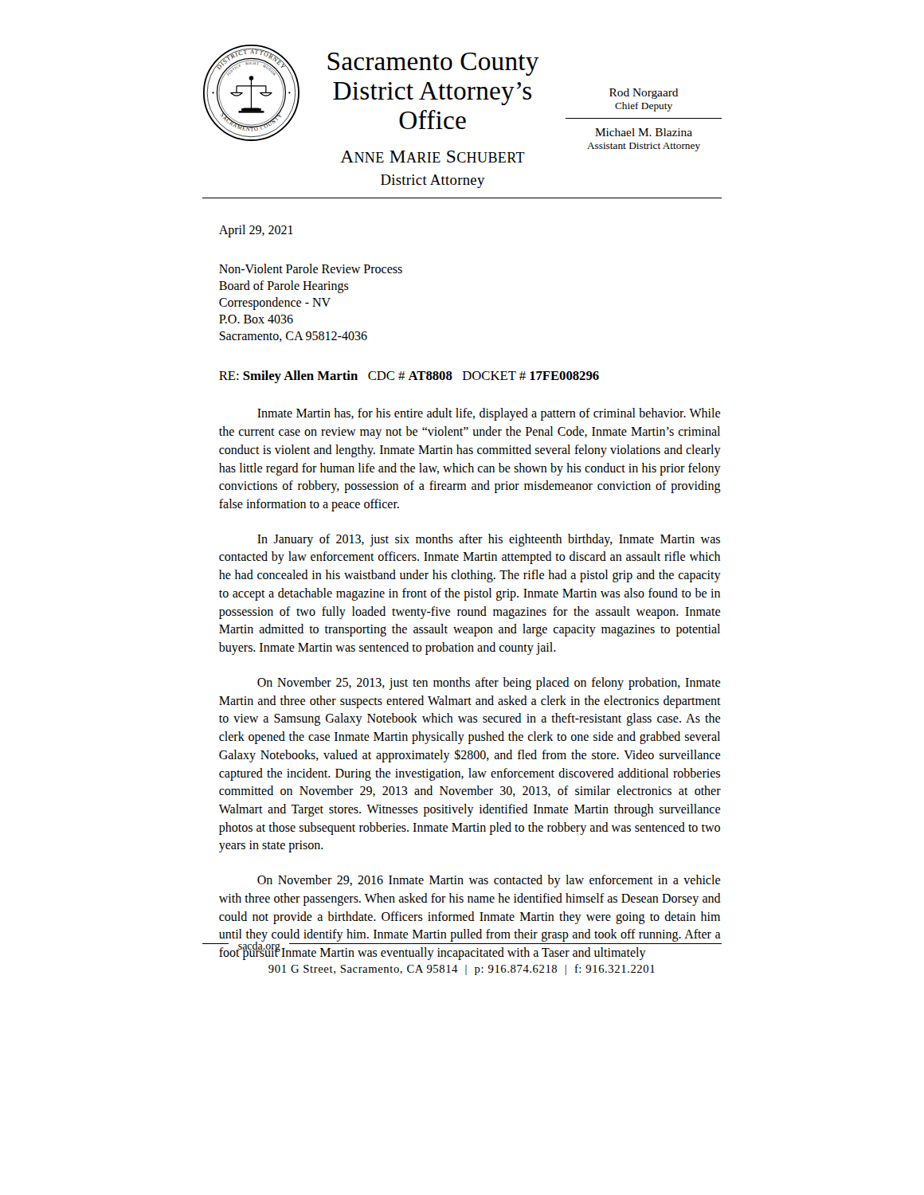DISTRICT ATTORNEY SACRAMENTO COUNTY JUSTICE · RIGHT · HONOR
Sacramento County
District Attorney’s Office
ANNE MARIE SCHUBERT
District Attorney
Rod Norgaard
Chief Deputy
Michael M. Blazina
Assistant District Attorney
April 29, 2021
Non-Violent Parole Review Process
Board of Parole Hearings
Correspondence - NV
P.O. Box 4036
Sacramento, CA 95812-4036
RE: Smiley Allen Martin CDC # AT8808 DOCKET # 17FE008296
Inmate Martin has, for his entire adult life, displayed a pattern of criminal behavior. While the current case on review may not be “violent” under the Penal Code, Inmate Martin’s criminal conduct is violent and lengthy. Inmate Martin has committed several felony violations and clearly has little regard for human life and the law, which can be shown by his conduct in his prior felony convictions of robbery, possession of a firearm and prior misdemeanor conviction of providing false information to a peace officer.
In January of 2013, just six months after his eighteenth birthday, Inmate Martin was contacted by law enforcement officers. Inmate Martin attempted to discard an assault rifle which he had concealed in his waistband under his clothing. The rifle had a pistol grip and the capacity to accept a detachable magazine in front of the pistol grip. Inmate Martin was also found to be in possession of two fully loaded twenty-five round magazines for the assault weapon. Inmate Martin admitted to transporting the assault weapon and large capacity magazines to potential buyers. Inmate Martin was sentenced to probation and county jail.
On November 25, 2013, just ten months after being placed on felony probation, Inmate Martin and three other suspects entered Walmart and asked a clerk in the electronics department to view a Samsung Galaxy Notebook which was secured in a theft-resistant glass case. As the clerk opened the case Inmate Martin physically pushed the clerk to one side and grabbed several Galaxy Notebooks, valued at approximately $2800, and fled from the store. Video surveillance captured the incident. During the investigation, law enforcement discovered additional robberies committed on November 29, 2013 and November 30, 2013, of similar electronics at other Walmart and Target stores. Witnesses positively identified Inmate Martin through surveillance photos at those subsequent robberies. Inmate Martin pled to the robbery and was sentenced to two years in state prison.
On November 29, 2016 Inmate Martin was contacted by law enforcement in a vehicle with three other passengers. When asked for his name he identified himself as Desean Dorsey and could not provide a birthdate. Officers informed Inmate Martin they were going to detain him until they could identify him. Inmate Martin pulled from their grasp and took off running. After a foot pursuit Inmate Martin was eventually incapacitated with a Taser and ultimately
sacda.org
901 G Street, Sacramento, CA 95814 | p: 916.874.6218 | f: 916.321.2201